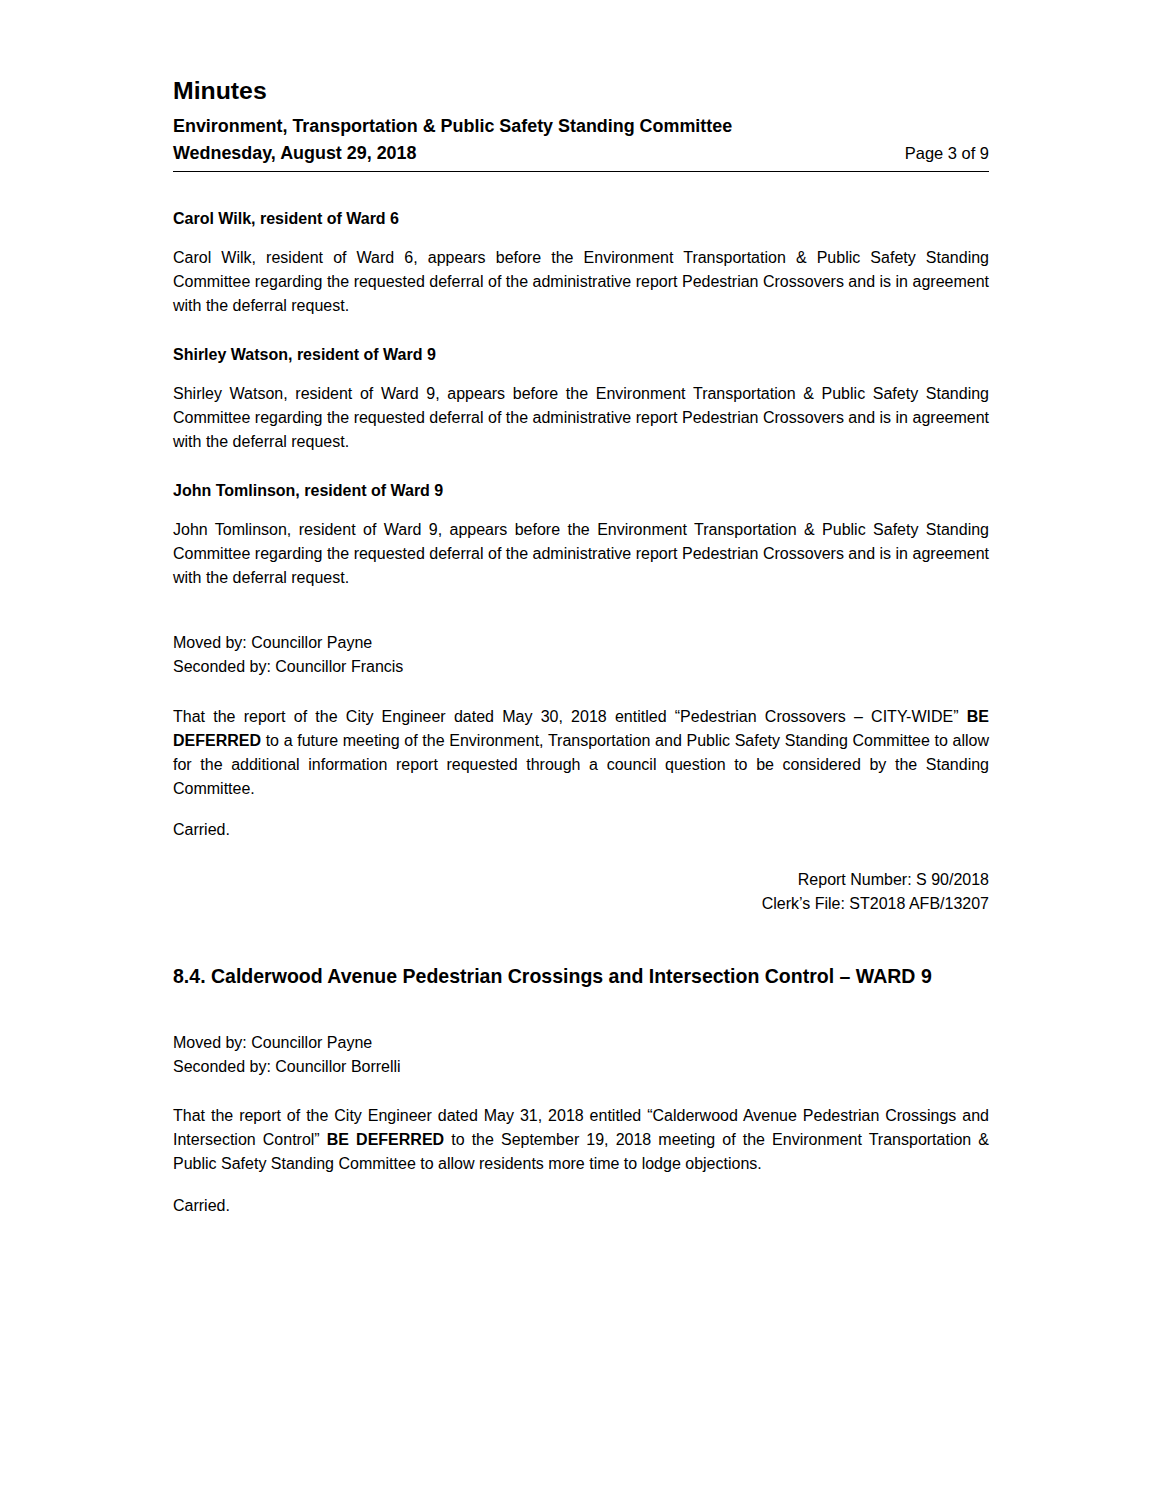Minutes
Environment, Transportation & Public Safety Standing Committee
Wednesday, August 29, 2018 Page 3 of 9
Carol Wilk, resident of Ward 6
Carol Wilk, resident of Ward 6, appears before the Environment Transportation & Public Safety Standing Committee regarding the requested deferral of the administrative report Pedestrian Crossovers and is in agreement with the deferral request.
Shirley Watson, resident of Ward 9
Shirley Watson, resident of Ward 9, appears before the Environment Transportation & Public Safety Standing Committee regarding the requested deferral of the administrative report Pedestrian Crossovers and is in agreement with the deferral request.
John Tomlinson, resident of Ward 9
John Tomlinson, resident of Ward 9, appears before the Environment Transportation & Public Safety Standing Committee regarding the requested deferral of the administrative report Pedestrian Crossovers and is in agreement with the deferral request.
Moved by: Councillor Payne
Seconded by: Councillor Francis
That the report of the City Engineer dated May 30, 2018 entitled “Pedestrian Crossovers – CITY-WIDE” BE DEFERRED to a future meeting of the Environment, Transportation and Public Safety Standing Committee to allow for the additional information report requested through a council question to be considered by the Standing Committee.
Carried.
Report Number: S 90/2018 Clerk’s File: ST2018 AFB/13207
8.4. Calderwood Avenue Pedestrian Crossings and Intersection Control – WARD 9
Moved by: Councillor Payne
Seconded by: Councillor Borrelli
That the report of the City Engineer dated May 31, 2018 entitled “Calderwood Avenue Pedestrian Crossings and Intersection Control” BE DEFERRED to the September 19, 2018 meeting of the Environment Transportation & Public Safety Standing Committee to allow residents more time to lodge objections.
Carried.